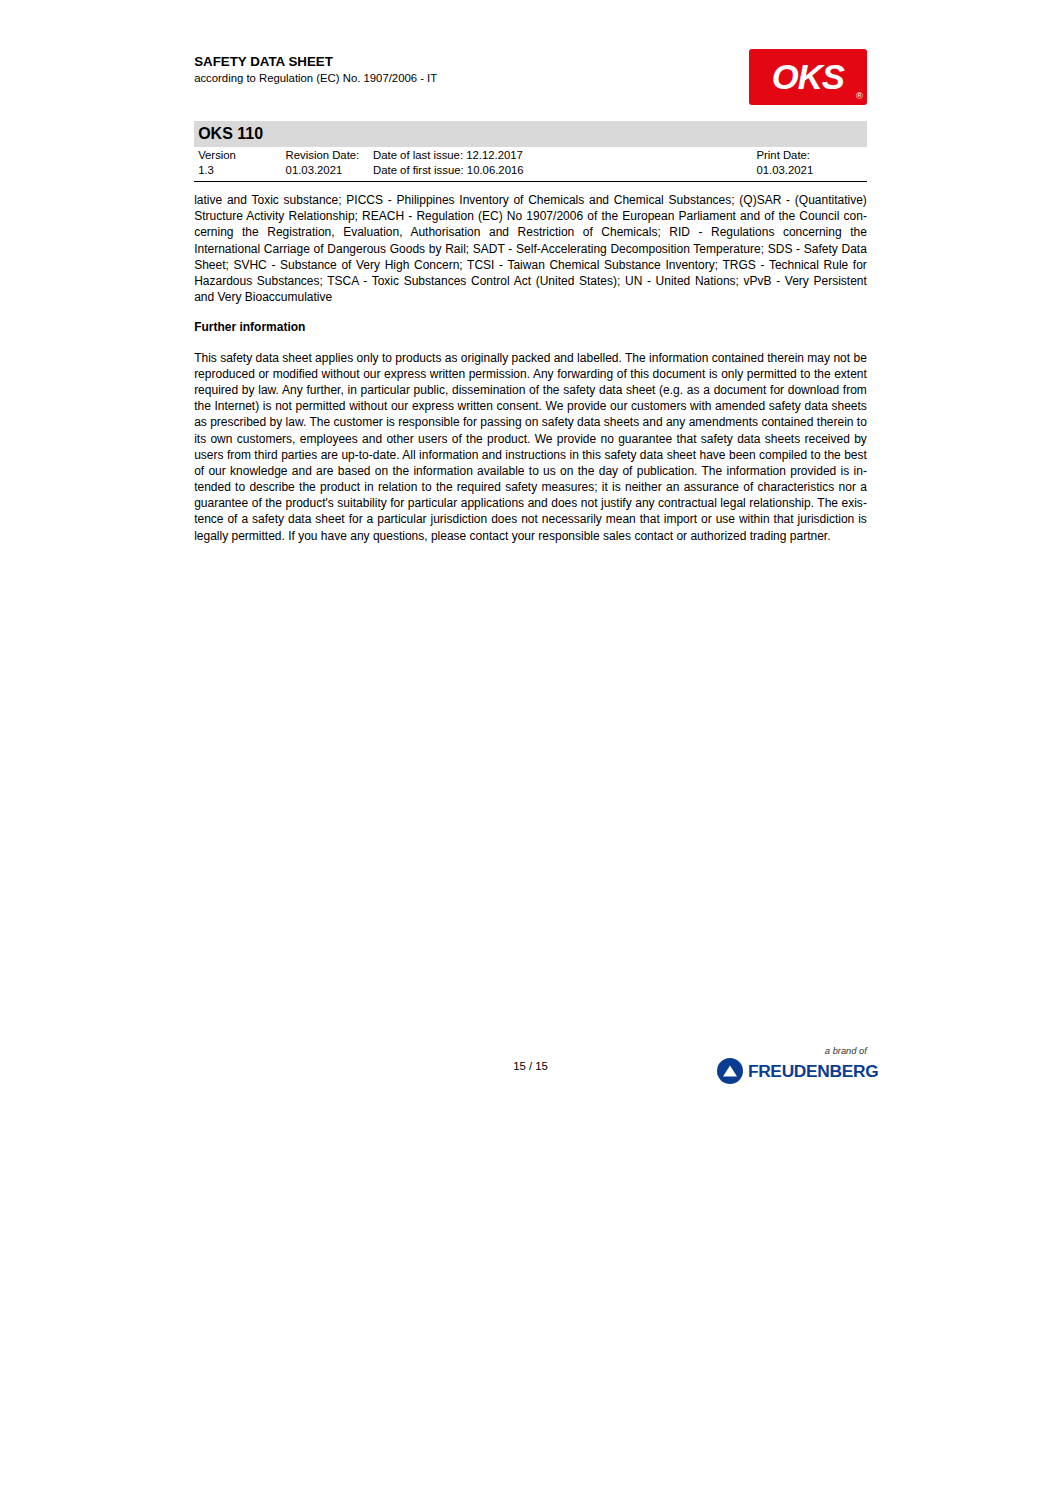SAFETY DATA SHEET
according to Regulation (EC) No. 1907/2006 - IT
OKS ®
OKS 110
| Version 1.3 | Revision Date: 01.03.2021 | Date of last issue: 12.12.2017 Date of first issue: 10.06.2016 | Print Date: 01.03.2021 |
lative and Toxic substance; PICCS - Philippines Inventory of Chemicals and Chemical Substances; (Q)SAR - (Quantitative) Structure Activity Relationship; REACH - Regulation (EC) No 1907/2006 of the European Parliament and of the Council concerning the Registration, Evaluation, Authorisation and Restriction of Chemicals; RID - Regulations concerning the International Carriage of Dangerous Goods by Rail; SADT - Self-Accelerating Decomposition Temperature; SDS - Safety Data Sheet; SVHC - Substance of Very High Concern; TCSI - Taiwan Chemical Substance Inventory; TRGS - Technical Rule for Hazardous Substances; TSCA - Toxic Substances Control Act (United States); UN - United Nations; vPvB - Very Persistent and Very Bioaccumulative
Further information
This safety data sheet applies only to products as originally packed and labelled. The information contained therein may not be reproduced or modified without our express written permission. Any forwarding of this document is only permitted to the extent required by law. Any further, in particular public, dissemination of the safety data sheet (e.g. as a document for download from the Internet) is not permitted without our express written consent. We provide our customers with amended safety data sheets as prescribed by law. The customer is responsible for passing on safety data sheets and any amendments contained therein to its own customers, employees and other users of the product. We provide no guarantee that safety data sheets received by users from third parties are up-to-date. All information and instructions in this safety data sheet have been compiled to the best of our knowledge and are based on the information available to us on the day of publication. The information provided is intended to describe the product in relation to the required safety measures; it is neither an assurance of characteristics nor a guarantee of the product's suitability for particular applications and does not justify any contractual legal relationship. The existence of a safety data sheet for a particular jurisdiction does not necessarily mean that import or use within that jurisdiction is legally permitted. If you have any questions, please contact your responsible sales contact or authorized trading partner.
15 / 15
a brand of
FREUDENBERG